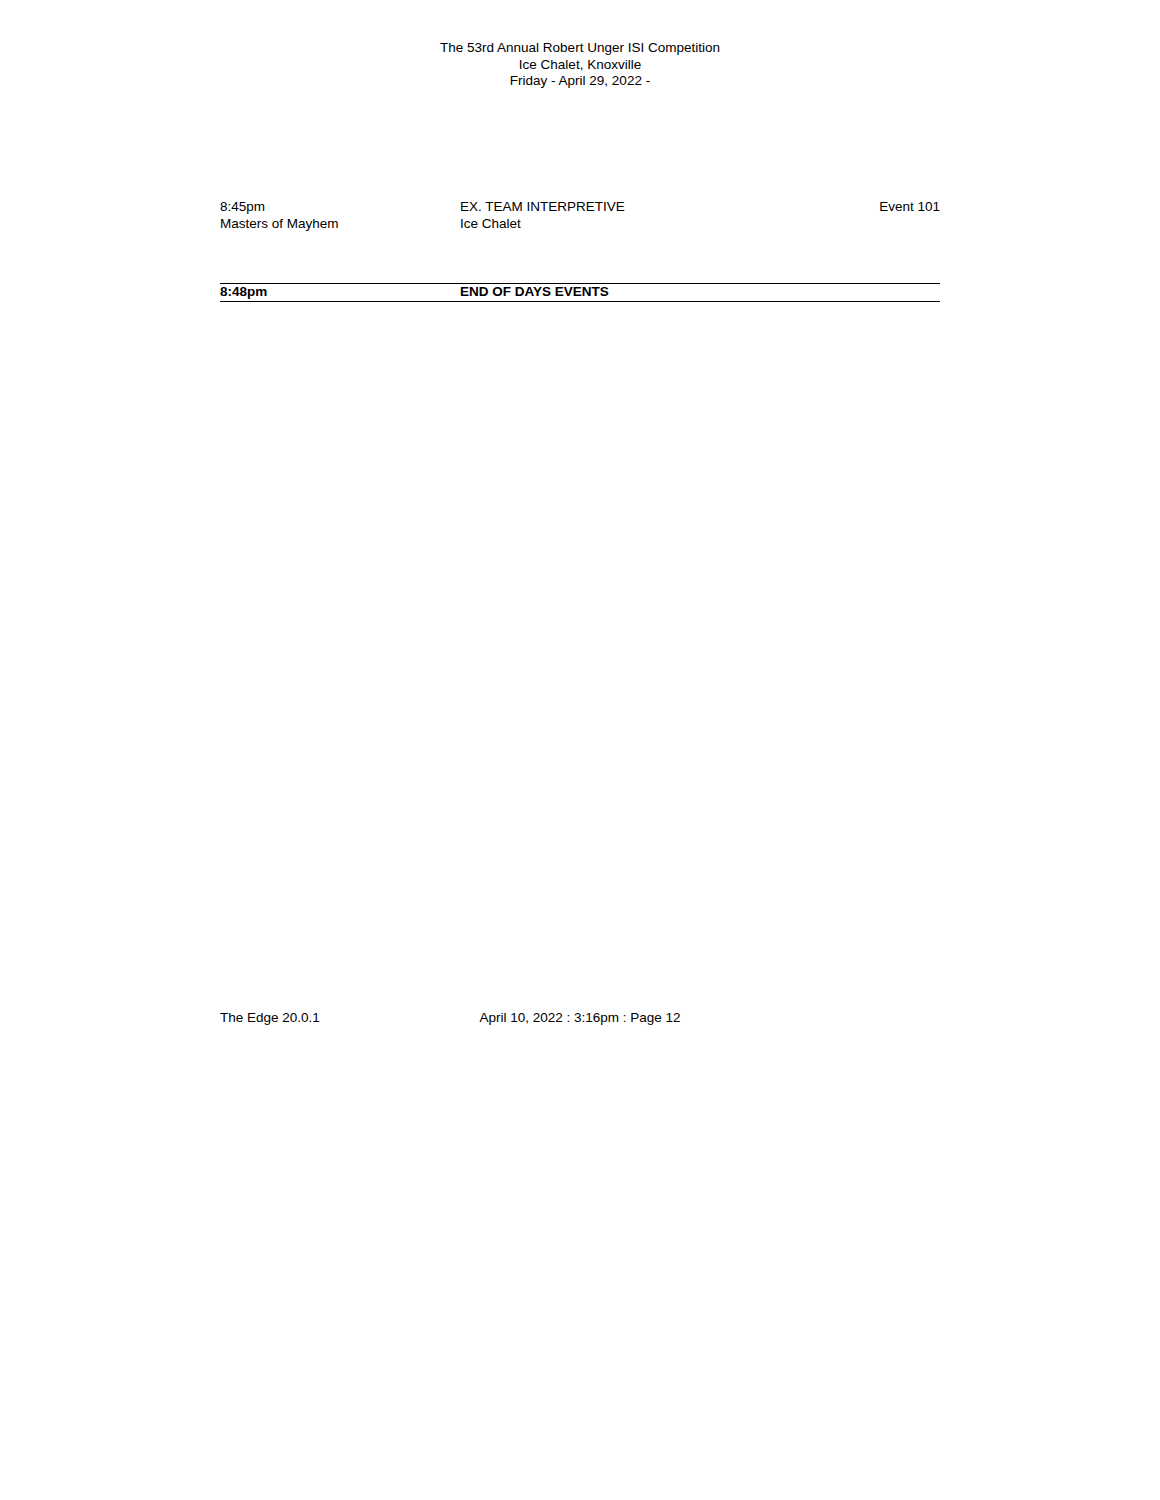The 53rd Annual Robert Unger ISI Competition
Ice Chalet, Knoxville
Friday - April 29, 2022 -
| 8:45pm | EX. TEAM INTERPRETIVE | Event 101 |
| Masters of Mayhem | Ice Chalet | |
| 8:48pm | END OF DAYS EVENTS | |
| The Edge 20.0.1 | April 10, 2022 : 3:16pm : Page 12 | |